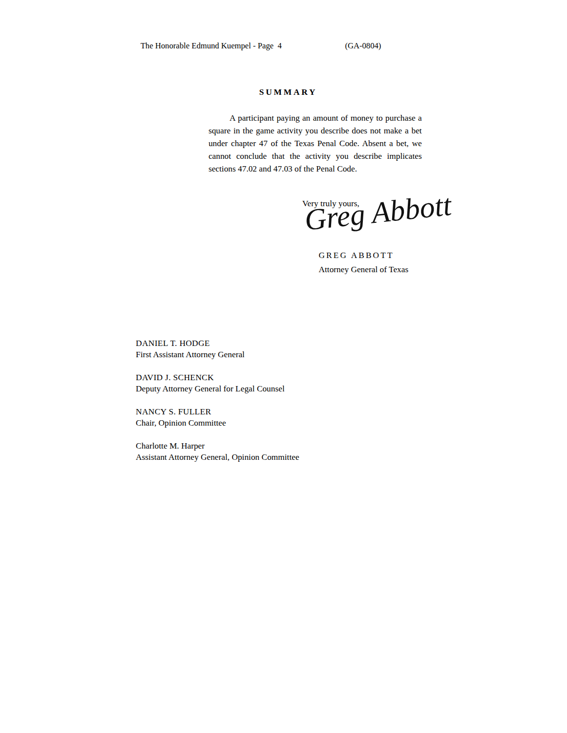The Honorable Edmund Kuempel - Page 4 (GA-0804)
SUMMARY
A participant paying an amount of money to purchase a square in the game activity you describe does not make a bet under chapter 47 of the Texas Penal Code. Absent a bet, we cannot conclude that the activity you describe implicates sections 47.02 and 47.03 of the Penal Code.
Very truly yours,
Greg Abbott
GREG ABBOTT
Attorney General of Texas
DANIEL T. HODGE
First Assistant Attorney General
DAVID J. SCHENCK
Deputy Attorney General for Legal Counsel
NANCY S. FULLER
Chair, Opinion Committee
Charlotte M. Harper
Assistant Attorney General, Opinion Committee